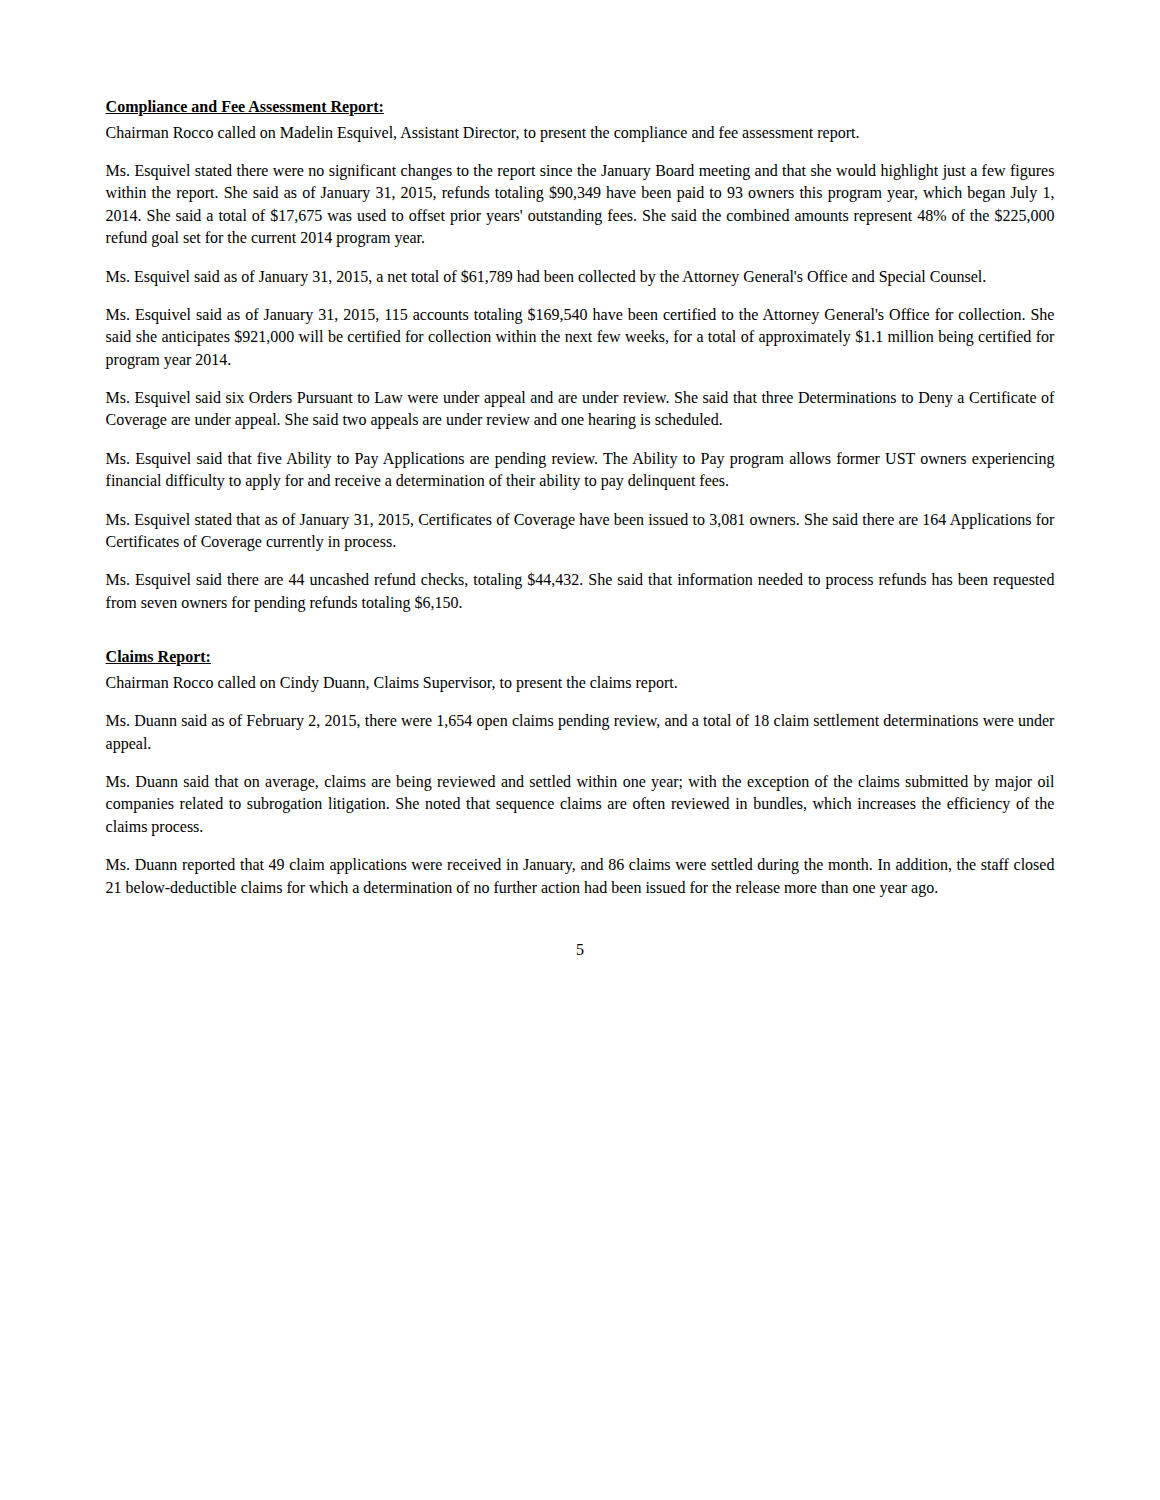Compliance and Fee Assessment Report:
Chairman Rocco called on Madelin Esquivel, Assistant Director, to present the compliance and fee assessment report.
Ms. Esquivel stated there were no significant changes to the report since the January Board meeting and that she would highlight just a few figures within the report. She said as of January 31, 2015, refunds totaling $90,349 have been paid to 93 owners this program year, which began July 1, 2014. She said a total of $17,675 was used to offset prior years' outstanding fees. She said the combined amounts represent 48% of the $225,000 refund goal set for the current 2014 program year.
Ms. Esquivel said as of January 31, 2015, a net total of $61,789 had been collected by the Attorney General's Office and Special Counsel.
Ms. Esquivel said as of January 31, 2015, 115 accounts totaling $169,540 have been certified to the Attorney General's Office for collection. She said she anticipates $921,000 will be certified for collection within the next few weeks, for a total of approximately $1.1 million being certified for program year 2014.
Ms. Esquivel said six Orders Pursuant to Law were under appeal and are under review. She said that three Determinations to Deny a Certificate of Coverage are under appeal. She said two appeals are under review and one hearing is scheduled.
Ms. Esquivel said that five Ability to Pay Applications are pending review. The Ability to Pay program allows former UST owners experiencing financial difficulty to apply for and receive a determination of their ability to pay delinquent fees.
Ms. Esquivel stated that as of January 31, 2015, Certificates of Coverage have been issued to 3,081 owners. She said there are 164 Applications for Certificates of Coverage currently in process.
Ms. Esquivel said there are 44 uncashed refund checks, totaling $44,432. She said that information needed to process refunds has been requested from seven owners for pending refunds totaling $6,150.
Claims Report:
Chairman Rocco called on Cindy Duann, Claims Supervisor, to present the claims report.
Ms. Duann said as of February 2, 2015, there were 1,654 open claims pending review, and a total of 18 claim settlement determinations were under appeal.
Ms. Duann said that on average, claims are being reviewed and settled within one year; with the exception of the claims submitted by major oil companies related to subrogation litigation. She noted that sequence claims are often reviewed in bundles, which increases the efficiency of the claims process.
Ms. Duann reported that 49 claim applications were received in January, and 86 claims were settled during the month. In addition, the staff closed 21 below-deductible claims for which a determination of no further action had been issued for the release more than one year ago.
5